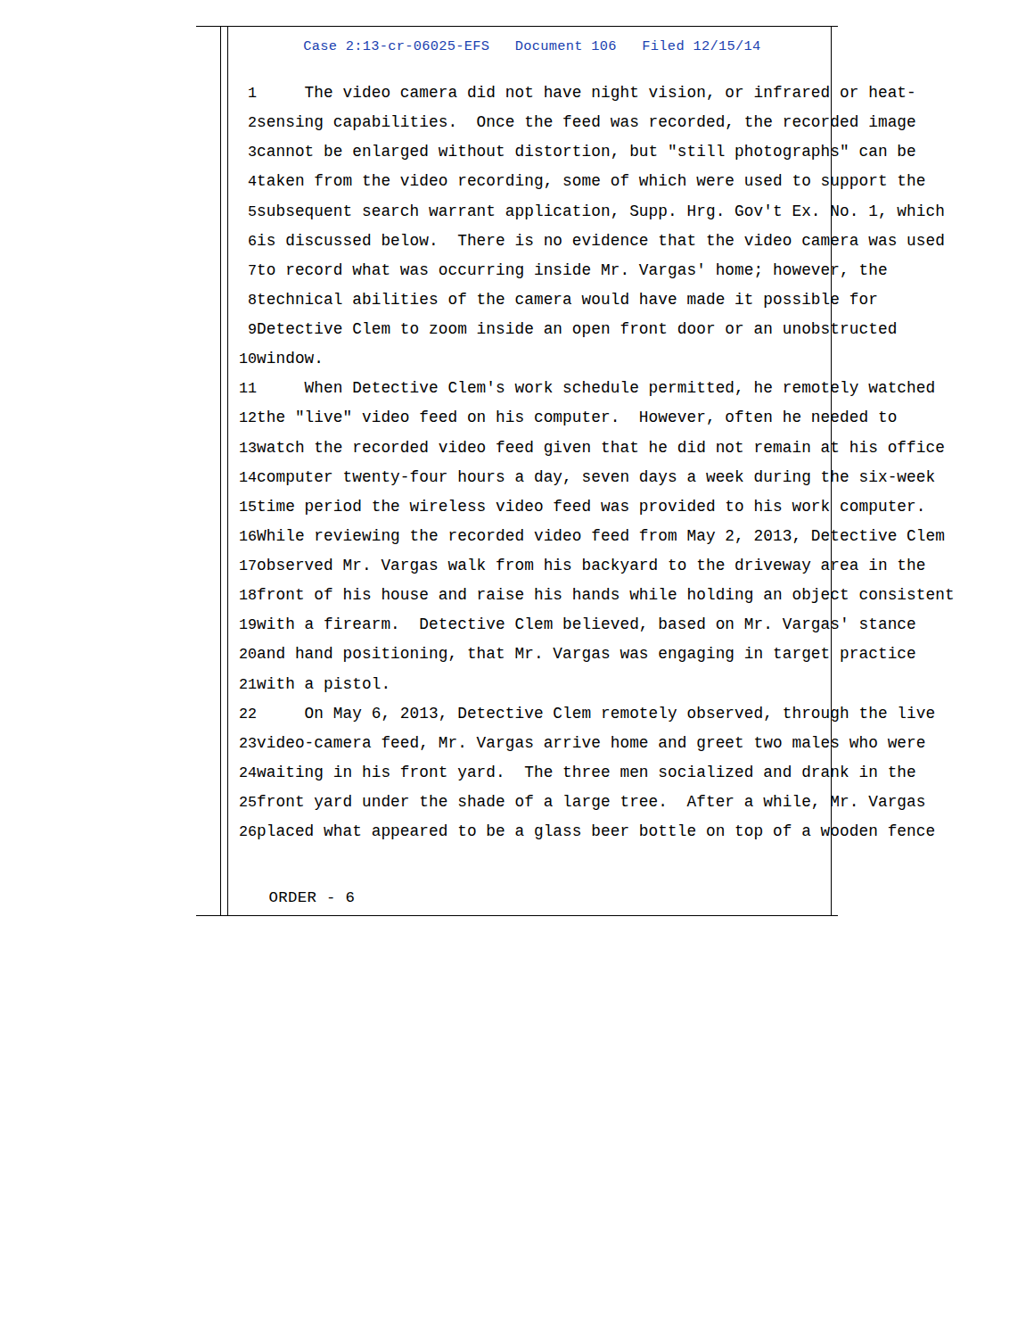Case 2:13-cr-06025-EFS Document 106 Filed 12/15/14
| 1 | The video camera did not have night vision, or infrared or heat- |
| 2 | sensing capabilities. Once the feed was recorded, the recorded image |
| 3 | cannot be enlarged without distortion, but "still photographs" can be |
| 4 | taken from the video recording, some of which were used to support the |
| 5 | subsequent search warrant application, Supp. Hrg. Gov't Ex. No. 1, which |
| 6 | is discussed below. There is no evidence that the video camera was used |
| 7 | to record what was occurring inside Mr. Vargas' home; however, the |
| 8 | technical abilities of the camera would have made it possible for |
| 9 | Detective Clem to zoom inside an open front door or an unobstructed |
| 10 | window. |
| 11 | When Detective Clem's work schedule permitted, he remotely watched |
| 12 | the "live" video feed on his computer. However, often he needed to |
| 13 | watch the recorded video feed given that he did not remain at his office |
| 14 | computer twenty-four hours a day, seven days a week during the six-week |
| 15 | time period the wireless video feed was provided to his work computer. |
| 16 | While reviewing the recorded video feed from May 2, 2013, Detective Clem |
| 17 | observed Mr. Vargas walk from his backyard to the driveway area in the |
| 18 | front of his house and raise his hands while holding an object consistent |
| 19 | with a firearm. Detective Clem believed, based on Mr. Vargas' stance |
| 20 | and hand positioning, that Mr. Vargas was engaging in target practice |
| 21 | with a pistol. |
| 22 | On May 6, 2013, Detective Clem remotely observed, through the live |
| 23 | video-camera feed, Mr. Vargas arrive home and greet two males who were |
| 24 | waiting in his front yard. The three men socialized and drank in the |
| 25 | front yard under the shade of a large tree. After a while, Mr. Vargas |
| 26 | placed what appeared to be a glass beer bottle on top of a wooden fence |
ORDER - 6